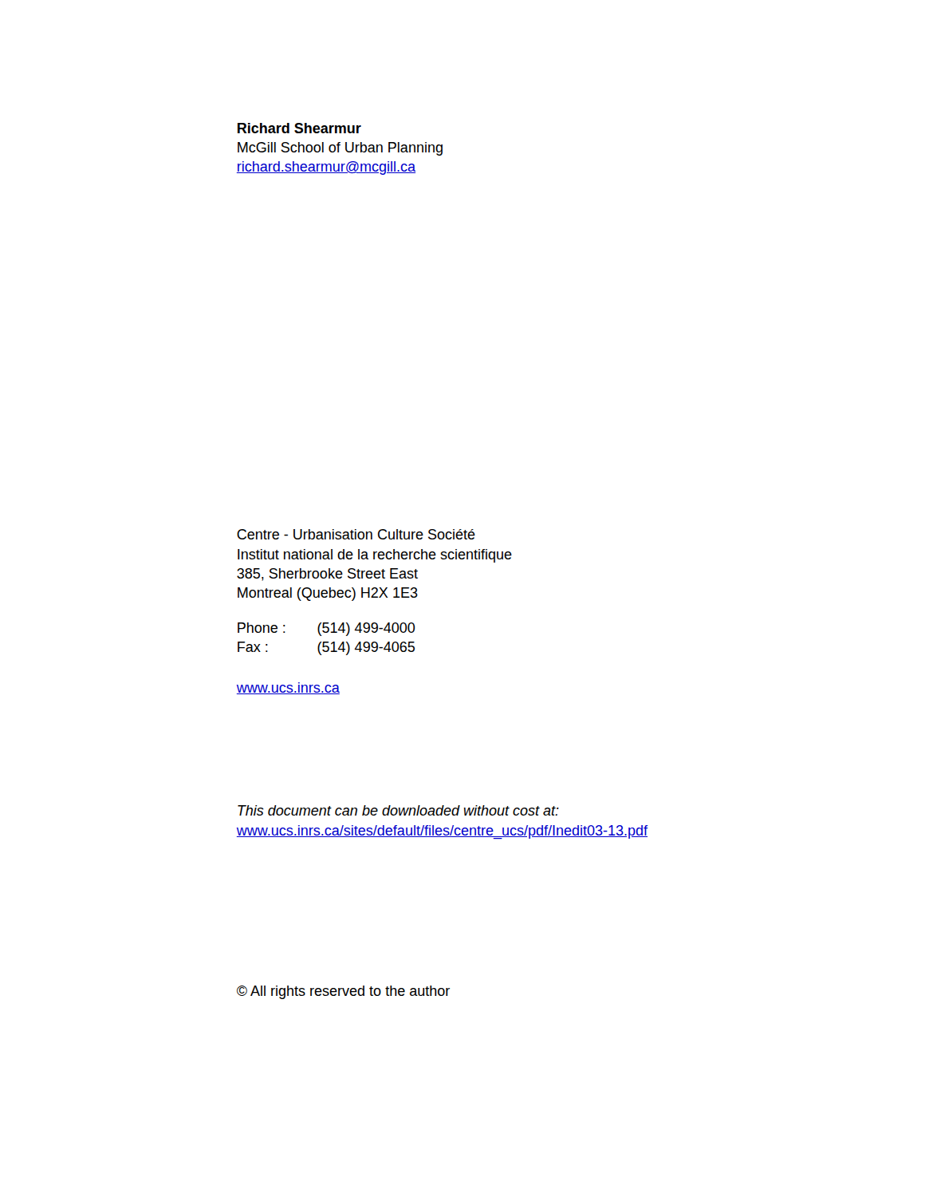Richard Shearmur
McGill School of Urban Planning
richard.shearmur@mcgill.ca
Centre - Urbanisation Culture Société
Institut national de la recherche scientifique
385, Sherbrooke Street East
Montreal (Quebec) H2X 1E3
Phone :(514) 499-4000
Fax :(514) 499-4065
www.ucs.inrs.ca
This document can be downloaded without cost at:
www.ucs.inrs.ca/sites/default/files/centre_ucs/pdf/Inedit03-13.pdf
© All rights reserved to the author